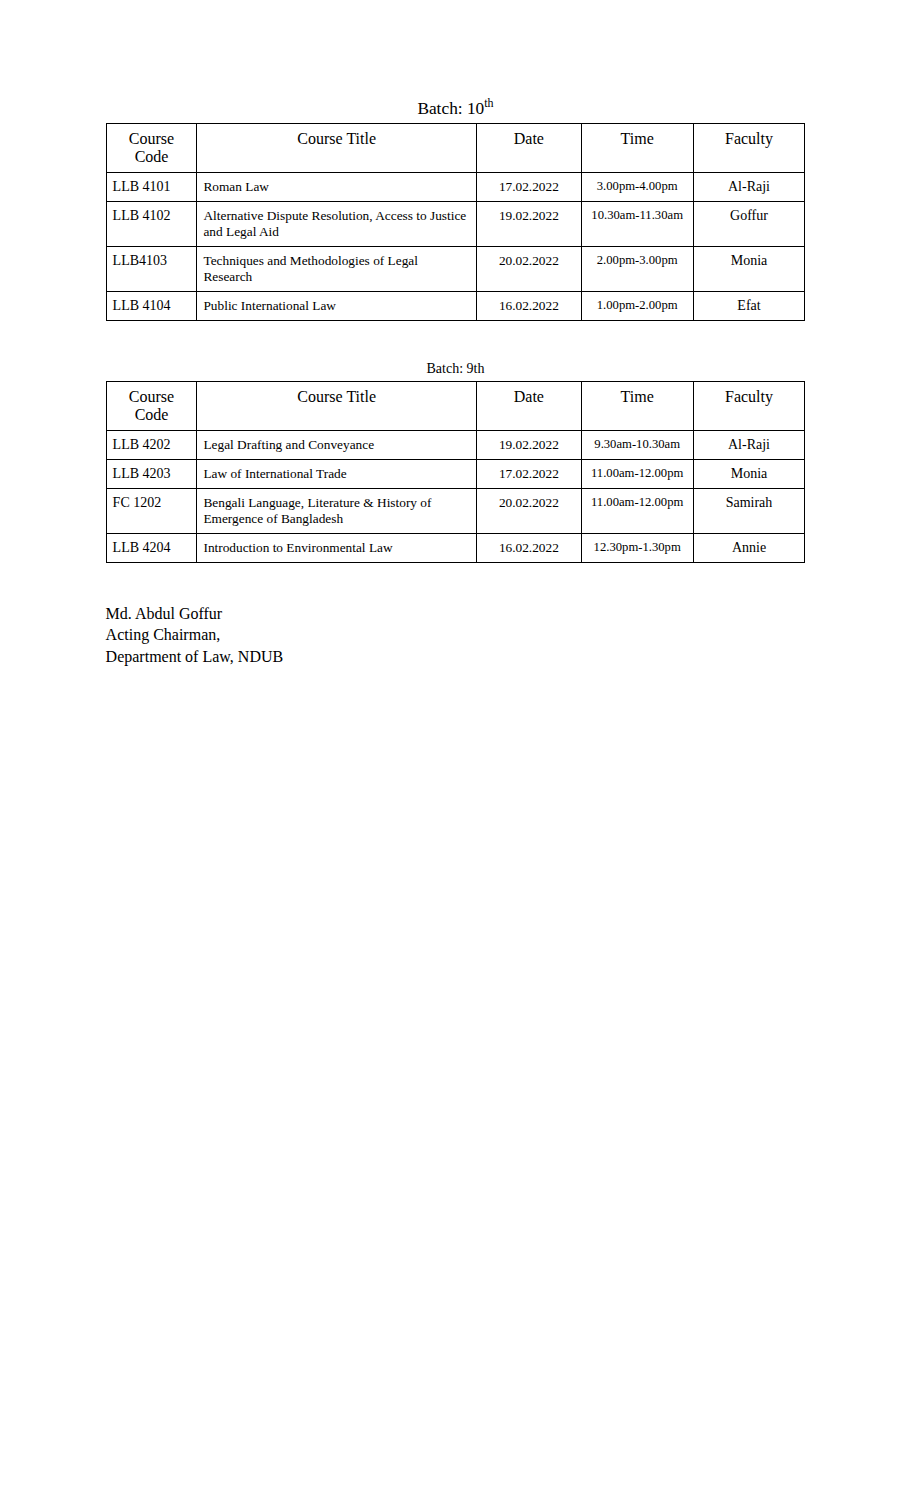Batch: 10th
| Course Code | Course Title | Date | Time | Faculty |
| --- | --- | --- | --- | --- |
| LLB 4101 | Roman Law | 17.02.2022 | 3.00pm-4.00pm | Al-Raji |
| LLB 4102 | Alternative Dispute Resolution, Access to Justice and Legal Aid | 19.02.2022 | 10.30am-11.30am | Goffur |
| LLB4103 | Techniques and Methodologies of Legal Research | 20.02.2022 | 2.00pm-3.00pm | Monia |
| LLB 4104 | Public International Law | 16.02.2022 | 1.00pm-2.00pm | Efat |
Batch: 9th
| Course Code | Course Title | Date | Time | Faculty |
| --- | --- | --- | --- | --- |
| LLB 4202 | Legal Drafting and Conveyance | 19.02.2022 | 9.30am-10.30am | Al-Raji |
| LLB 4203 | Law of International Trade | 17.02.2022 | 11.00am-12.00pm | Monia |
| FC 1202 | Bengali Language, Literature & History of Emergence of Bangladesh | 20.02.2022 | 11.00am-12.00pm | Samirah |
| LLB 4204 | Introduction to Environmental Law | 16.02.2022 | 12.30pm-1.30pm | Annie |
Md. Abdul Goffur
Acting Chairman,
Department of Law, NDUB